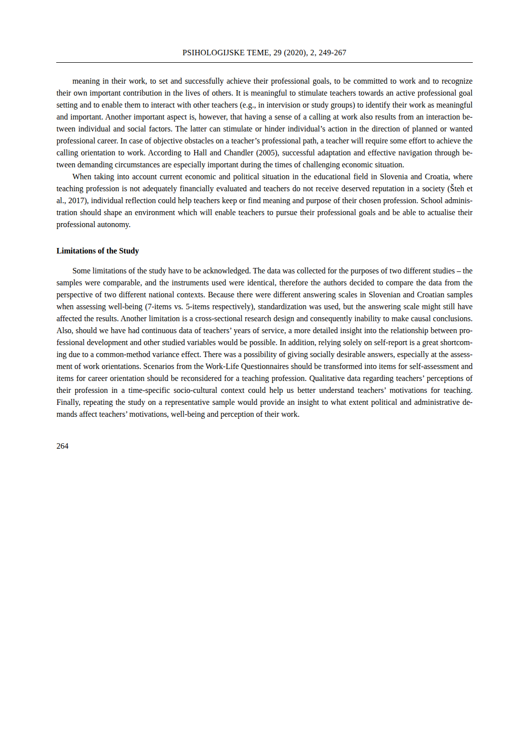PSIHOLOGIJSKE TEME, 29 (2020), 2, 249-267
meaning in their work, to set and successfully achieve their professional goals, to be committed to work and to recognize their own important contribution in the lives of others. It is meaningful to stimulate teachers towards an active professional goal setting and to enable them to interact with other teachers (e.g., in intervision or study groups) to identify their work as meaningful and important. Another important aspect is, however, that having a sense of a calling at work also results from an interaction between individual and social factors. The latter can stimulate or hinder individual’s action in the direction of planned or wanted professional career. In case of objective obstacles on a teacher’s professional path, a teacher will require some effort to achieve the calling orientation to work. According to Hall and Chandler (2005), successful adaptation and effective navigation through between demanding circumstances are especially important during the times of challenging economic situation.
When taking into account current economic and political situation in the educational field in Slovenia and Croatia, where teaching profession is not adequately financially evaluated and teachers do not receive deserved reputation in a society (Šteh et al., 2017), individual reflection could help teachers keep or find meaning and purpose of their chosen profession. School administration should shape an environment which will enable teachers to pursue their professional goals and be able to actualise their professional autonomy.
Limitations of the Study
Some limitations of the study have to be acknowledged. The data was collected for the purposes of two different studies – the samples were comparable, and the instruments used were identical, therefore the authors decided to compare the data from the perspective of two different national contexts. Because there were different answering scales in Slovenian and Croatian samples when assessing well-being (7-items vs. 5-items respectively), standardization was used, but the answering scale might still have affected the results. Another limitation is a cross-sectional research design and consequently inability to make causal conclusions. Also, should we have had continuous data of teachers’ years of service, a more detailed insight into the relationship between professional development and other studied variables would be possible. In addition, relying solely on self-report is a great shortcoming due to a common-method variance effect. There was a possibility of giving socially desirable answers, especially at the assessment of work orientations. Scenarios from the Work-Life Questionnaires should be transformed into items for self-assessment and items for career orientation should be reconsidered for a teaching profession. Qualitative data regarding teachers’ perceptions of their profession in a time-specific socio-cultural context could help us better understand teachers’ motivations for teaching. Finally, repeating the study on a representative sample would provide an insight to what extent political and administrative demands affect teachers’ motivations, well-being and perception of their work.
264